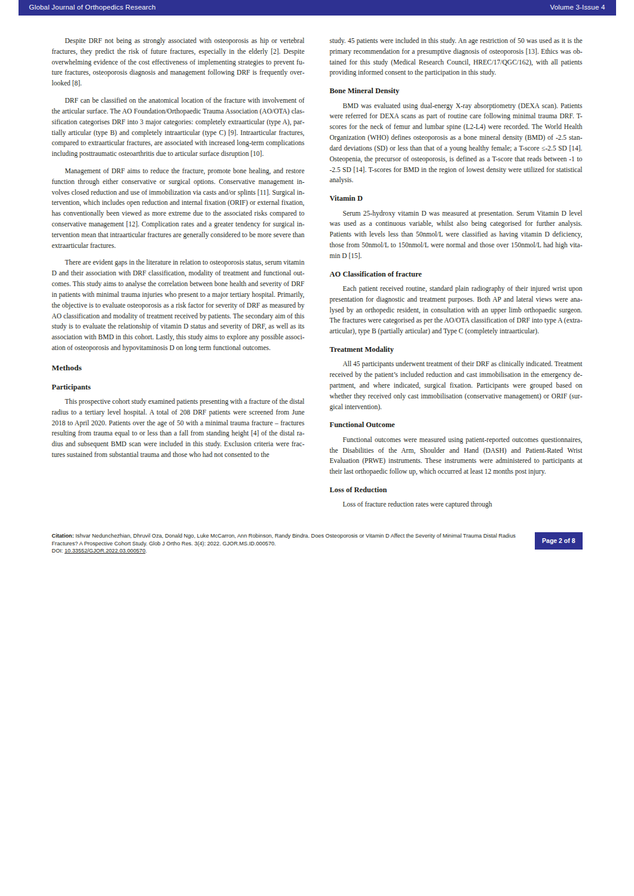Global Journal of Orthopedics Research
Volume 3-Issue 4
Despite DRF not being as strongly associated with osteoporosis as hip or vertebral fractures, they predict the risk of future fractures, especially in the elderly [2]. Despite overwhelming evidence of the cost effectiveness of implementing strategies to prevent future fractures, osteoporosis diagnosis and management following DRF is frequently overlooked [8].
DRF can be classified on the anatomical location of the fracture with involvement of the articular surface. The AO Foundation/Orthopaedic Trauma Association (AO/OTA) classification categorises DRF into 3 major categories: completely extraarticular (type A), partially articular (type B) and completely intraarticular (type C) [9]. Intraarticular fractures, compared to extraarticular fractures, are associated with increased long-term complications including posttraumatic osteoarthritis due to articular surface disruption [10].
Management of DRF aims to reduce the fracture, promote bone healing, and restore function through either conservative or surgical options. Conservative management involves closed reduction and use of immobilization via casts and/or splints [11]. Surgical intervention, which includes open reduction and internal fixation (ORIF) or external fixation, has conventionally been viewed as more extreme due to the associated risks compared to conservative management [12]. Complication rates and a greater tendency for surgical intervention mean that intraarticular fractures are generally considered to be more severe than extraarticular fractures.
There are evident gaps in the literature in relation to osteoporosis status, serum vitamin D and their association with DRF classification, modality of treatment and functional outcomes. This study aims to analyse the correlation between bone health and severity of DRF in patients with minimal trauma injuries who present to a major tertiary hospital. Primarily, the objective is to evaluate osteoporosis as a risk factor for severity of DRF as measured by AO classification and modality of treatment received by patients. The secondary aim of this study is to evaluate the relationship of vitamin D status and severity of DRF, as well as its association with BMD in this cohort. Lastly, this study aims to explore any possible association of osteoporosis and hypovitaminosis D on long term functional outcomes.
Methods
Participants
This prospective cohort study examined patients presenting with a fracture of the distal radius to a tertiary level hospital. A total of 208 DRF patients were screened from June 2018 to April 2020. Patients over the age of 50 with a minimal trauma fracture – fractures resulting from trauma equal to or less than a fall from standing height [4] of the distal radius and subsequent BMD scan were included in this study. Exclusion criteria were fractures sustained from substantial trauma and those who had not consented to the
study. 45 patients were included in this study. An age restriction of 50 was used as it is the primary recommendation for a presumptive diagnosis of osteoporosis [13]. Ethics was obtained for this study (Medical Research Council, HREC/17/QGC/162), with all patients providing informed consent to the participation in this study.
Bone Mineral Density
BMD was evaluated using dual-energy X-ray absorptiometry (DEXA scan). Patients were referred for DEXA scans as part of routine care following minimal trauma DRF. T-scores for the neck of femur and lumbar spine (L2-L4) were recorded. The World Health Organization (WHO) defines osteoporosis as a bone mineral density (BMD) of -2.5 standard deviations (SD) or less than that of a young healthy female; a T-score ≤-2.5 SD [14]. Osteopenia, the precursor of osteoporosis, is defined as a T-score that reads between -1 to -2.5 SD [14]. T-scores for BMD in the region of lowest density were utilized for statistical analysis.
Vitamin D
Serum 25-hydroxy vitamin D was measured at presentation. Serum Vitamin D level was used as a continuous variable, whilst also being categorised for further analysis. Patients with levels less than 50nmol/L were classified as having vitamin D deficiency, those from 50nmol/L to 150nmol/L were normal and those over 150nmol/L had high vitamin D [15].
AO Classification of fracture
Each patient received routine, standard plain radiography of their injured wrist upon presentation for diagnostic and treatment purposes. Both AP and lateral views were analysed by an orthopedic resident, in consultation with an upper limb orthopaedic surgeon. The fractures were categorised as per the AO/OTA classification of DRF into type A (extra-articular), type B (partially articular) and Type C (completely intraarticular).
Treatment Modality
All 45 participants underwent treatment of their DRF as clinically indicated. Treatment received by the patient’s included reduction and cast immobilisation in the emergency department, and where indicated, surgical fixation. Participants were grouped based on whether they received only cast immobilisation (conservative management) or ORIF (surgical intervention).
Functional Outcome
Functional outcomes were measured using patient-reported outcomes questionnaires, the Disabilities of the Arm, Shoulder and Hand (DASH) and Patient-Rated Wrist Evaluation (PRWE) instruments. These instruments were administered to participants at their last orthopaedic follow up, which occurred at least 12 months post injury.
Loss of Reduction
Loss of fracture reduction rates were captured through
Citation: Ishvar Nedunchezhian, Dhruvil Oza, Donald Ngo, Luke McCarron, Ann Robinson, Randy Bindra. Does Osteoporosis or Vitamin D Affect the Severity of Minimal Trauma Distal Radius Fractures? A Prospective Cohort Study. Glob J Ortho Res. 3(4): 2022. GJOR.MS.ID.000570.
DOI: 10.33552/GJOR.2022.03.000570.
Page 2 of 8